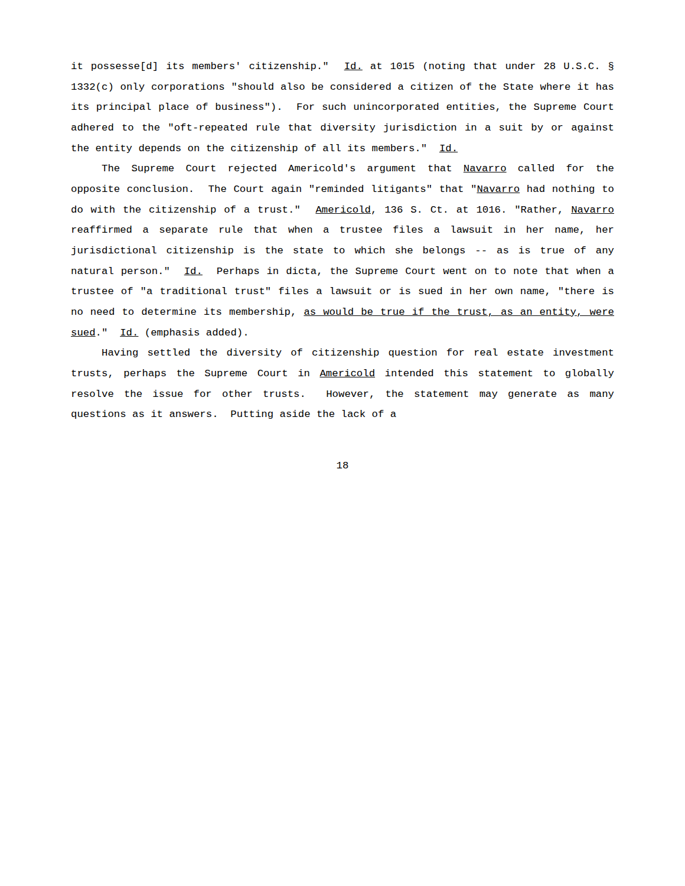it possesse[d] its members' citizenship." Id. at 1015 (noting that under 28 U.S.C. § 1332(c) only corporations "should also be considered a citizen of the State where it has its principal place of business"). For such unincorporated entities, the Supreme Court adhered to the "oft-repeated rule that diversity jurisdiction in a suit by or against the entity depends on the citizenship of all its members." Id.
The Supreme Court rejected Americold's argument that Navarro called for the opposite conclusion. The Court again "reminded litigants" that "Navarro had nothing to do with the citizenship of a trust." Americold, 136 S. Ct. at 1016. "Rather, Navarro reaffirmed a separate rule that when a trustee files a lawsuit in her name, her jurisdictional citizenship is the state to which she belongs -- as is true of any natural person." Id. Perhaps in dicta, the Supreme Court went on to note that when a trustee of "a traditional trust" files a lawsuit or is sued in her own name, "there is no need to determine its membership, as would be true if the trust, as an entity, were sued." Id. (emphasis added).
Having settled the diversity of citizenship question for real estate investment trusts, perhaps the Supreme Court in Americold intended this statement to globally resolve the issue for other trusts. However, the statement may generate as many questions as it answers. Putting aside the lack of a
18